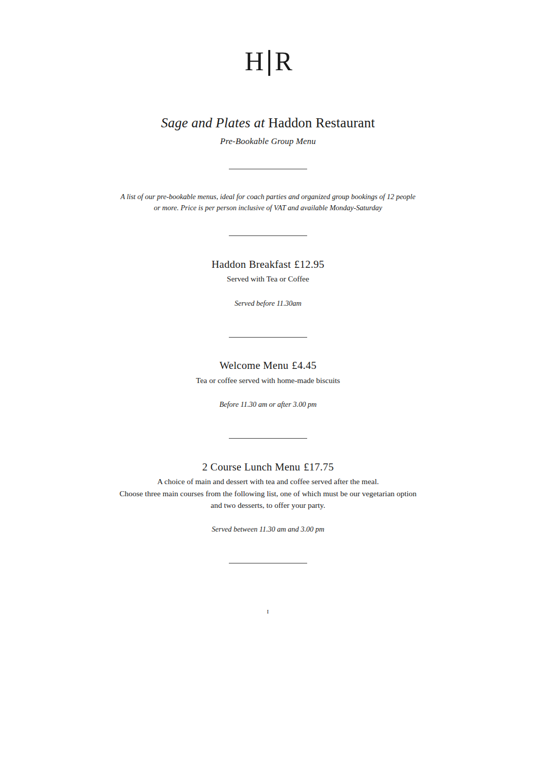H∣R
Sage and Plates at Haddon Restaurant
Pre-Bookable Group Menu
A list of our pre-bookable menus, ideal for coach parties and organized group bookings of 12 people or more. Price is per person inclusive of VAT and available Monday-Saturday
Haddon Breakfast£12.95
Served with Tea or Coffee
Served before 11.30am
Welcome Menu£4.45
Tea or coffee served with home-made biscuits
Before 11.30 am or after 3.00 pm
2 Course Lunch Menu£17.75
A choice of main and dessert with tea and coffee served after the meal.
Choose three main courses from the following list, one of which must be our vegetarian option and two desserts, to offer your party.
Served between 11.30 am and 3.00 pm
I